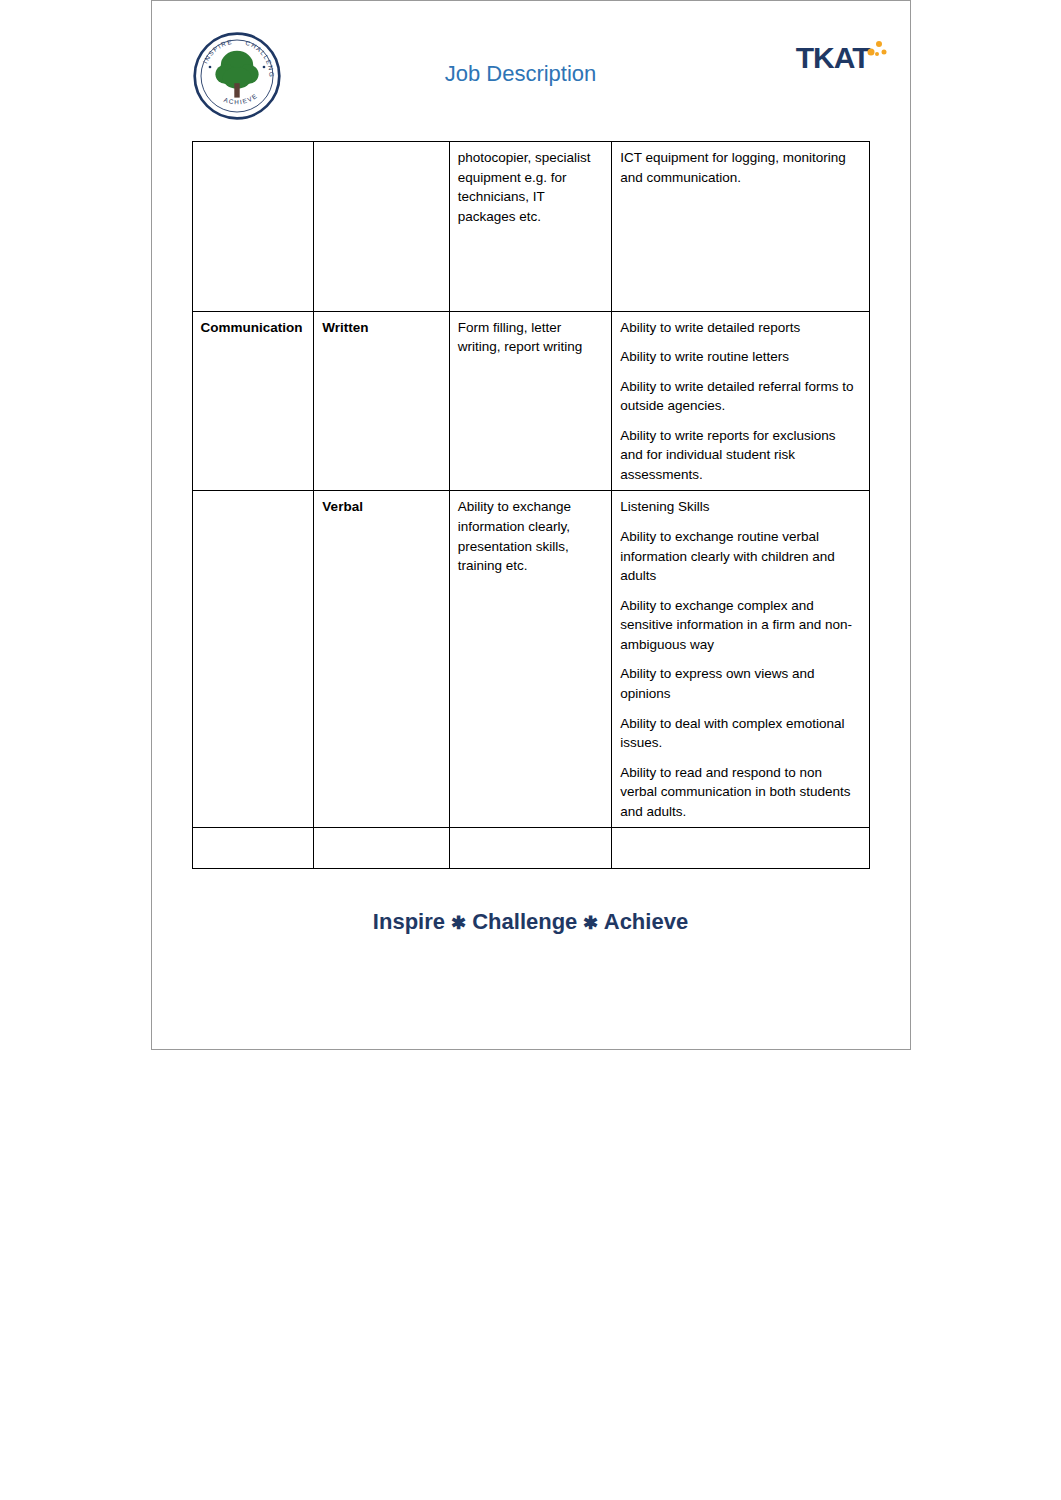INSPIRE CHALLENGE ACHIEVE
Job Description
TKAT
| | | photocopier, specialist equipment e.g. for technicians, IT packages etc. | ICT equipment for logging, monitoring and communication. |
| Communication | Written | Form filling, letter writing, report writing | Ability to write detailed reports Ability to write routine letters Ability to write detailed referral forms to outside agencies. Ability to write reports for exclusions and for individual student risk assessments. |
| | Verbal | Ability to exchange information clearly, presentation skills, training etc. | Listening Skills Ability to exchange routine verbal information clearly with children and adults Ability to exchange complex and sensitive information in a firm and non-ambiguous way Ability to express own views and opinions Ability to deal with complex emotional issues. Ability to read and respond to non verbal communication in both students and adults. |
Inspire ✱ Challenge ✱ Achieve